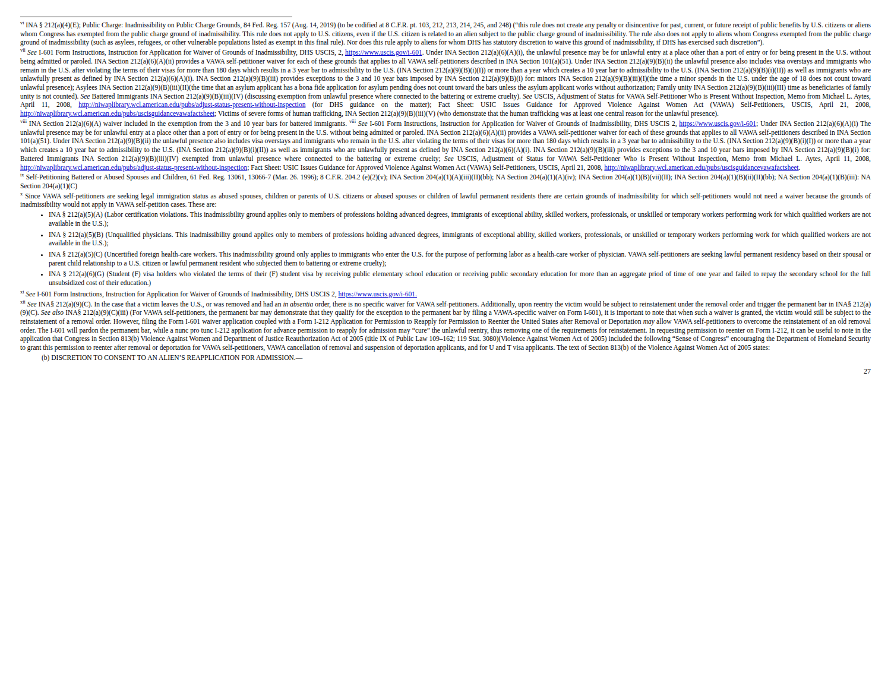vi INA § 212(a)(4)(E); Public Charge: Inadmissibility on Public Charge Grounds, 84 Fed. Reg. 157 (Aug. 14, 2019) (to be codified at 8 C.F.R. pt. 103, 212, 213, 214, 245, and 248) (“this rule does not create any penalty or disincentive for past, current, or future receipt of public benefits by U.S. citizens or aliens whom Congress has exempted from the public charge ground of inadmissibility. This rule does not apply to U.S. citizens, even if the U.S. citizen is related to an alien subject to the public charge ground of inadmissibility. The rule also does not apply to aliens whom Congress exempted from the public charge ground of inadmissibility (such as asylees, refugees, or other vulnerable populations listed as exempt in this final rule). Nor does this rule apply to aliens for whom DHS has statutory discretion to waive this ground of inadmissibility, if DHS has exercised such discretion”).
vii See I-601 Form Instructions, Instruction for Application for Waiver of Grounds of Inadmissibility, DHS USCIS, 2, https://www.uscis.gov/i-601. Under INA Section 212(a)(6)(A)(i), the unlawful presence may be for unlawful entry at a place other than a port of entry or for being present in the U.S. without being admitted or paroled. INA Section 212(a)(6)(A)(ii) provides a VAWA self-petitioner waiver for each of these grounds that applies to all VAWA self-petitioners described in INA Section 101(a)(51). Under INA Section 212(a)(9)(B)(ii) the unlawful presence also includes visa overstays and immigrants who remain in the U.S. after violating the terms of their visas for more than 180 days which results in a 3 year bar to admissibility to the U.S. (INA Section 212(a)(9)(B)(i)(I)) or more than a year which creates a 10 year bar to admissibility to the U.S. (INA Section 212(a)(9)(B)(i)(II)) as well as immigrants who are unlawfully present as defined by INA Section 212(a)(6)(A)(i). INA Section 212(a)(9)(B)(iii) provides exceptions to the 3 and 10 year bars imposed by INA Section 212(a)(9)(B)(i) for: minors INA Section 212(a)(9)(B)(iii)(I)(the time a minor spends in the U.S. under the age of 18 does not count toward unlawful presence); Asylees INA Section 212(a)(9)(B)(iii)(II)(the time that an asylum applicant has a bona fide application for asylum pending does not count toward the bars unless the asylum applicant works without authorization; Family unity INA Section 212(a)(9)(B)(iii)(III) time as beneficiaries of family unity is not counted). See Battered Immigrants INA Section 212(a)(9)(B)(iii)(IV) (discussing exemption from unlawful presence where connected to the battering or extreme cruelty). See USCIS, Adjustment of Status for VAWA Self-Petitioner Who is Present Without Inspection, Memo from Michael L. Aytes, April 11, 2008, http://niwaplibrary.wcl.american.edu/pubs/adjust-status-present-without-inspection (for DHS guidance on the matter); Fact Sheet: USIC Issues Guidance for Approved Violence Against Women Act (VAWA) Self-Petitioners, USCIS, April 21, 2008, http://niwaplibrary.wcl.american.edu/pubs/uscisguidancevawafactsheet; Victims of severe forms of human trafficking, INA Section 212(a)(9)(B)(iii)(V) (who demonstrate that the human trafficking was at least one central reason for the unlawful presence).
viii INA Section 212(a)(6)(A) waiver included in the exemption from the 3 and 10 year bars for battered immigrants. viii See I-601 Form Instructions, Instruction for Application for Waiver of Grounds of Inadmissibility, DHS USCIS 2, https://www.uscis.gov/i-601; Under INA Section 212(a)(6)(A)(i) The unlawful presence may be for unlawful entry at a place other than a port of entry or for being present in the U.S. without being admitted or paroled. INA Section 212(a)(6)(A)(ii) provides a VAWA self-petitioner waiver for each of these grounds that applies to all VAWA self-petitioners described in INA Section 101(a)(51). Under INA Section 212(a)(9)(B)(ii) the unlawful presence also includes visa overstays and immigrants who remain in the U.S. after violating the terms of their visas for more than 180 days which results in a 3 year bar to admissibility to the U.S. (INA Section 212(a)(9)(B)(i)(I)) or more than a year which creates a 10 year bar to admissibility to the U.S. (INA Section 212(a)(9)(B)(i)(II)) as well as immigrants who are unlawfully present as defined by INA Section 212(a)(6)(A)(i). INA Section 212(a)(9)(B)(iii) provides exceptions to the 3 and 10 year bars imposed by INA Section 212(a)(9)(B)(i) for: Battered Immigrants INA Section 212(a)(9)(B)(iii)(IV) exempted from unlawful presence where connected to the battering or extreme cruelty; See USCIS, Adjustment of Status for VAWA Self-Petitioner Who is Present Without Inspection, Memo from Michael L. Aytes, April 11, 2008, http://niwaplibrary.wcl.american.edu/pubs/adjust-status-present-without-inspection; Fact Sheet: USIC Issues Guidance for Approved Violence Against Women Act (VAWA) Self-Petitioners, USCIS, April 21, 2008, http://niwaplibrary.wcl.american.edu/pubs/uscisguidancevawafactsheet.
ix Self-Petitioning Battered or Abused Spouses and Children, 61 Fed. Reg. 13061, 13066-7 (Mar. 26. 1996); 8 C.F.R. 204.2 (e)(2)(v); INA Section 204(a)(1)(A)(iii)(II)(bb); NA Section 204(a)(1)(A)(iv); INA Section 204(a)(1)(B)(vii)(II); INA Section 204(a)(1)(B)(ii)(II)(bb); NA Section 204(a)(1)(B)(iii): NA Section 204(a)(1)(C)
x Since VAWA self-petitioners are seeking legal immigration status as abused spouses, children or parents of U.S. citizens or abused spouses or children of lawful permanent residents there are certain grounds of inadmissibility for which self-petitioners would not need a waiver because the grounds of inadmissibility would not apply in VAWA self-petition cases. These are:
INA § 212(a)(5)(A) (Labor certification violations. This inadmissibility ground applies only to members of professions holding advanced degrees, immigrants of exceptional ability, skilled workers, professionals, or unskilled or temporary workers performing work for which qualified workers are not available in the U.S.);
INA § 212(a)(5)(B) (Unqualified physicians. This inadmissibility ground applies only to members of professions holding advanced degrees, immigrants of exceptional ability, skilled workers, professionals, or unskilled or temporary workers performing work for which qualified workers are not available in the U.S.);
INA § 212(a)(5)(C) (Uncertified foreign health-care workers. This inadmissibility ground only applies to immigrants who enter the U.S. for the purpose of performing labor as a health-care worker of physician. VAWA self-petitioners are seeking lawful permanent residency based on their spousal or parent child relationship to a U.S. citizen or lawful permanent resident who subjected them to battering or extreme cruelty);
INA § 212(a)(6)(G) (Student (F) visa holders who violated the terms of their (F) student visa by receiving public elementary school education or receiving public secondary education for more than an aggregate priod of time of one year and failed to repay the secondary school for the full unsubsidized cost of their education.)
xi See I-601 Form Instructions, Instruction for Application for Waiver of Grounds of Inadmissibility, DHS USCIS 2, https://www.uscis.gov/i-601.
xii See INA§ 212(a)(9)(C). In the case that a victim leaves the U.S., or was removed and had an in absentia order, there is no specific waiver for VAWA self-petitioners. Additionally, upon reentry the victim would be subject to reinstatement under the removal order and trigger the permanent bar in INA§ 212(a)(9)(C). See also INA§ 212(a)(9)(C)(iii) (For VAWA self-petitioners, the permanent bar may demonstrate that they qualify for the exception to the permanent bar by filing a VAWA-specific waiver on Form I-601), it is important to note that when such a waiver is granted, the victim would still be subject to the reinstatement of a removal order. However, filing the Form I-601 waiver application coupled with a Form I-212 Application for Permission to Reapply for Permission to Reenter the United States after Removal or Deportation may allow VAWA self-petitioners to overcome the reinstatement of an old removal order. The I-601 will pardon the permanent bar, while a nunc pro tunc I-212 application for advance permission to reapply for admission may “cure” the unlawful reentry, thus removing one of the requirements for reinstatement. In requesting permission to reenter on Form I-212, it can be useful to note in the application that Congress in Section 813(b) Violence Against Women and Department of Justice Reauthorization Act of 2005 (title IX of Public Law 109–162; 119 Stat. 3080)(Violence Against Women Act of 2005) included the following “Sense of Congress” encouraging the Department of Homeland Security to grant this permission to reenter after removal or deportation for VAWA self-petitioners, VAWA cancellation of removal and suspension of deportation applicants, and for U and T visa applicants. The text of Section 813(b) of the Violence Against Women Act of 2005 states:
(b) DISCRETION TO CONSENT TO AN ALIEN’S REAPPLICATION FOR ADMISSION.—
27